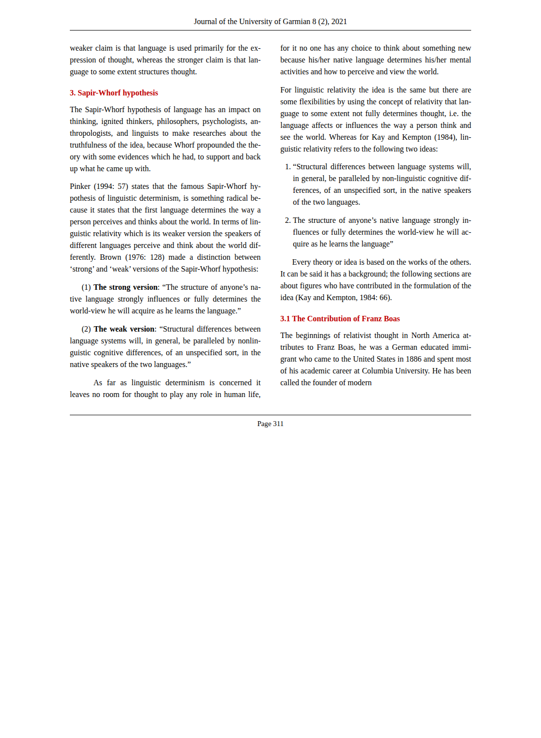Journal of the University of Garmian 8 (2), 2021
weaker claim is that language is used primarily for the expression of thought, whereas the stronger claim is that language to some extent structures thought.
3. Sapir-Whorf hypothesis
The Sapir-Whorf hypothesis of language has an impact on thinking, ignited thinkers, philosophers, psychologists, anthropologists, and linguists to make researches about the truthfulness of the idea, because Whorf propounded the theory with some evidences which he had, to support and back up what he came up with.
Pinker (1994: 57) states that the famous Sapir-Whorf hypothesis of linguistic determinism, is something radical because it states that the first language determines the way a person perceives and thinks about the world. In terms of linguistic relativity which is its weaker version the speakers of different languages perceive and think about the world differently. Brown (1976: 128) made a distinction between ‘strong’ and ‘weak’ versions of the Sapir-Whorf hypothesis:
(1) The strong version: “The structure of anyone’s native language strongly influences or fully determines the world-view he will acquire as he learns the language.”
(2) The weak version: “Structural differences between language systems will, in general, be paralleled by nonlinguistic cognitive differences, of an unspecified sort, in the native speakers of the two languages.”
As far as linguistic determinism is concerned it leaves no room for thought to play any role in human life, for it no one has any choice to think about something new because his/her native language determines his/her mental activities and how to perceive and view the world.
For linguistic relativity the idea is the same but there are some flexibilities by using the concept of relativity that language to some extent not fully determines thought, i.e. the language affects or influences the way a person think and see the world. Whereas for Kay and Kempton (1984), linguistic relativity refers to the following two ideas:
“Structural differences between language systems will, in general, be paralleled by non-linguistic cognitive differences, of an unspecified sort, in the native speakers of the two languages.
The structure of anyone’s native language strongly influences or fully determines the world-view he will acquire as he learns the language”
Every theory or idea is based on the works of the others. It can be said it has a background; the following sections are about figures who have contributed in the formulation of the idea (Kay and Kempton, 1984: 66).
3.1 The Contribution of Franz Boas
The beginnings of relativist thought in North America attributes to Franz Boas, he was a German educated immigrant who came to the United States in 1886 and spent most of his academic career at Columbia University. He has been called the founder of modern
Page 311